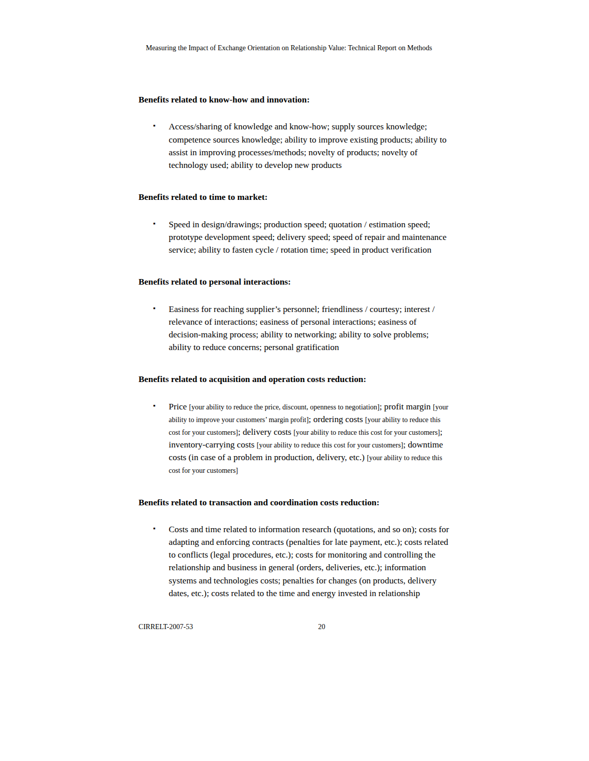Measuring the Impact of Exchange Orientation on Relationship Value: Technical Report on Methods
Benefits related to know-how and innovation:
Access/sharing of knowledge and know-how; supply sources knowledge; competence sources knowledge; ability to improve existing products; ability to assist in improving processes/methods; novelty of products; novelty of technology used; ability to develop new products
Benefits related to time to market:
Speed in design/drawings; production speed; quotation / estimation speed; prototype development speed; delivery speed; speed of repair and maintenance service; ability to fasten cycle / rotation time; speed in product verification
Benefits related to personal interactions:
Easiness for reaching supplier’s personnel; friendliness / courtesy; interest / relevance of interactions; easiness of personal interactions; easiness of decision-making process; ability to networking; ability to solve problems; ability to reduce concerns; personal gratification
Benefits related to acquisition and operation costs reduction:
Price [your ability to reduce the price, discount, openness to negotiation]; profit margin [your ability to improve your customers’ margin profit]; ordering costs [your ability to reduce this cost for your customers]; delivery costs [your ability to reduce this cost for your customers]; inventory-carrying costs [your ability to reduce this cost for your customers]; downtime costs (in case of a problem in production, delivery, etc.) [your ability to reduce this cost for your customers]
Benefits related to transaction and coordination costs reduction:
Costs and time related to information research (quotations, and so on); costs for adapting and enforcing contracts (penalties for late payment, etc.); costs related to conflicts (legal procedures, etc.); costs for monitoring and controlling the relationship and business in general (orders, deliveries, etc.); information systems and technologies costs; penalties for changes (on products, delivery dates, etc.); costs related to the time and energy invested in relationship
CIRRELT-2007-53
20